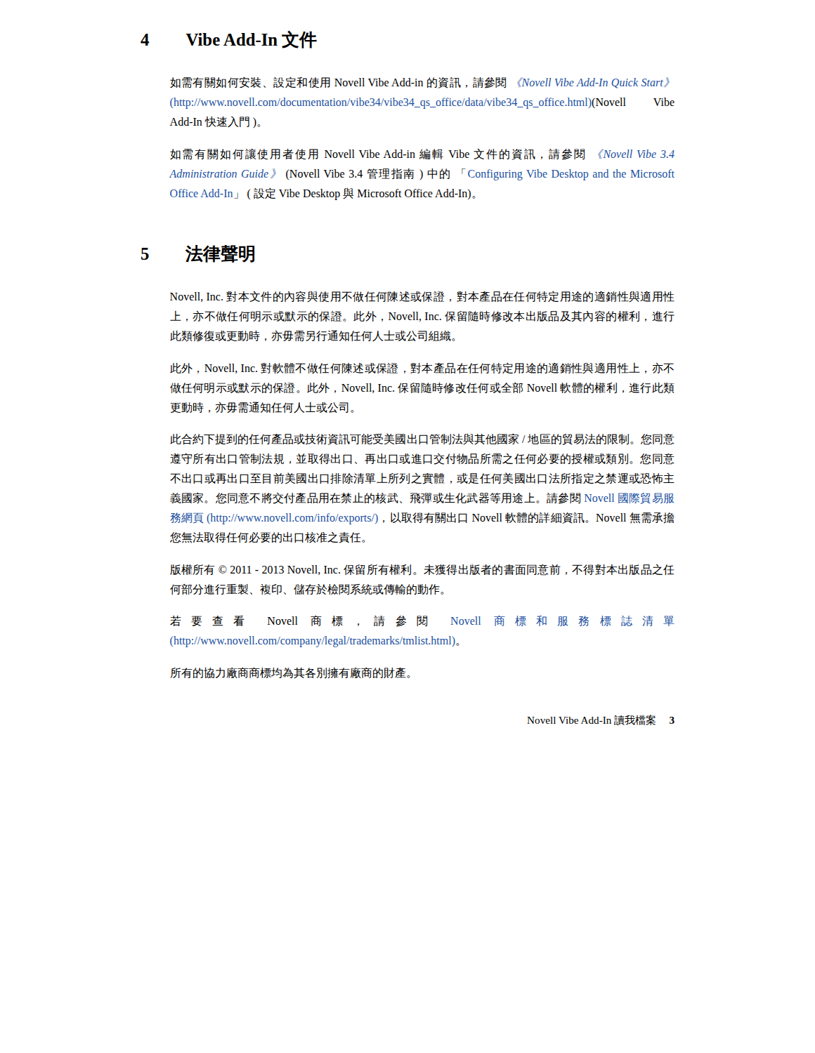4 Vibe Add-In 文件
如需有關如何安裝、設定和使用 Novell Vibe Add-in 的資訊，請參閱 《Novell Vibe Add-In Quick Start》 (http://www.novell.com/documentation/vibe34/vibe34_qs_office/data/vibe34_qs_office.html)(Novell Vibe Add-In 快速入門 )。
如需有關如何讓使用者使用 Novell Vibe Add-in 編輯 Vibe 文件的資訊，請參閱 《Novell Vibe 3.4 Administration Guide》 (Novell Vibe 3.4 管理指南 ) 中的 「Configuring Vibe Desktop and the Microsoft Office Add-In」 ( 設定 Vibe Desktop 與 Microsoft Office Add-In)。
5法律聲明
Novell, Inc. 對本文件的內容與使用不做任何陳述或保證，對本產品在任何特定用途的適銷性與適用性上，亦不做任何明示或默示的保證。此外，Novell, Inc. 保留隨時修改本出版品及其內容的權利，進行此類修復或更動時，亦毋需另行通知任何人士或公司組織。
此外，Novell, Inc. 對軟體不做任何陳述或保證，對本產品在任何特定用途的適銷性與適用性上，亦不做任何明示或默示的保證。此外，Novell, Inc. 保留隨時修改任何或全部 Novell 軟體的權利，進行此類更動時，亦毋需通知任何人士或公司。
此合約下提到的任何產品或技術資訊可能受美國出口管制法與其他國家 / 地區的貿易法的限制。您同意遵守所有出口管制法規，並取得出口、再出口或進口交付物品所需之任何必要的授權或類別。您同意不出口或再出口至目前美國出口排除清單上所列之實體，或是任何美國出口法所指定之禁運或恐怖主義國家。您同意不將交付產品用在禁止的核武、飛彈或生化武器等用途上。請參閱 Novell 國際貿易服務網頁 (http://www.novell.com/info/exports/)，以取得有關出口 Novell 軟體的詳細資訊。Novell 無需承擔您無法取得任何必要的出口核准之責任。
版權所有 © 2011 - 2013 Novell, Inc. 保留所有權利。未獲得出版者的書面同意前，不得對本出版品之任何部分進行重製、複印、儲存於檢閱系統或傳輸的動作。
若要查看 Novell 商標，請參閱 Novell 商標和服務標誌清單 (http://www.novell.com/company/legal/trademarks/tmlist.html)。
所有的協力廠商商標均為其各別擁有廠商的財產。
Novell Vibe Add-In 讀我檔案3